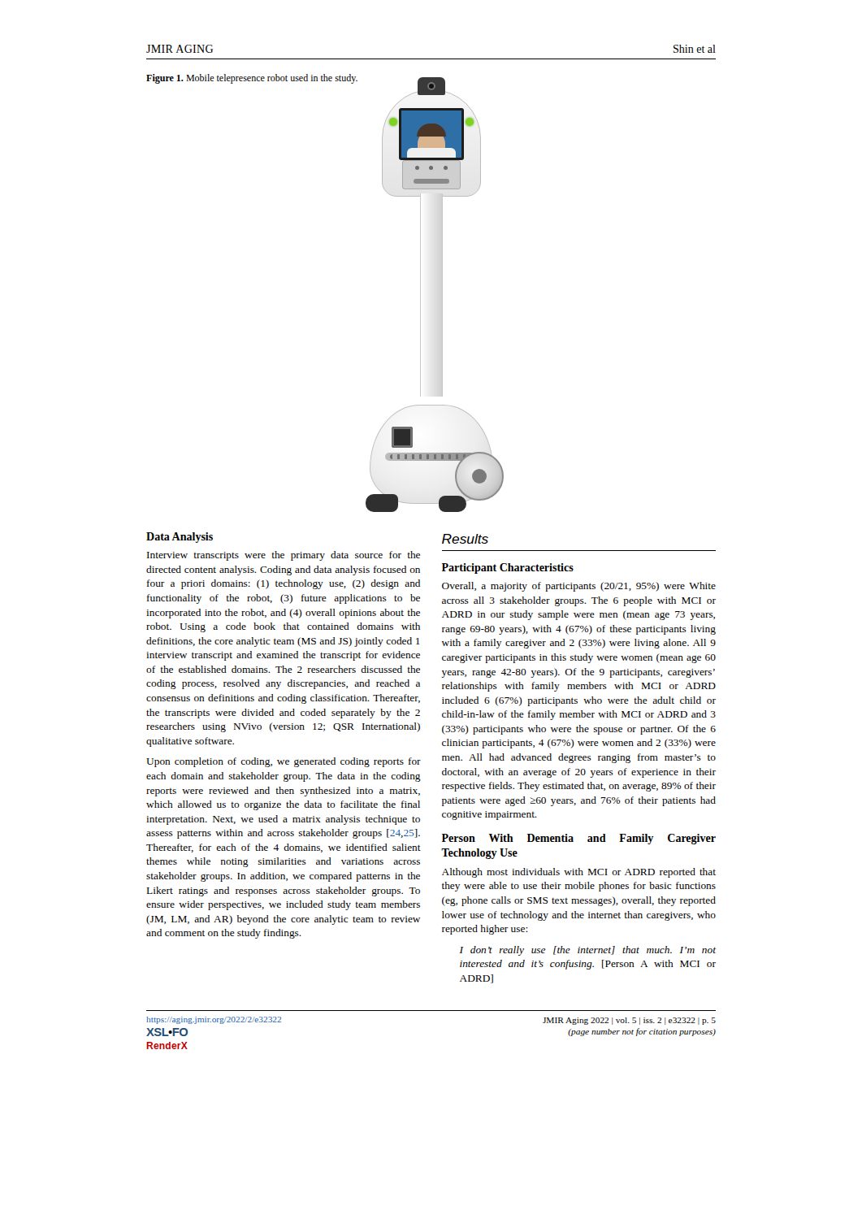JMIR AGING Shin et al
Figure 1. Mobile telepresence robot used in the study.
Data Analysis
Interview transcripts were the primary data source for the directed content analysis. Coding and data analysis focused on four a priori domains: (1) technology use, (2) design and functionality of the robot, (3) future applications to be incorporated into the robot, and (4) overall opinions about the robot. Using a code book that contained domains with definitions, the core analytic team (MS and JS) jointly coded 1 interview transcript and examined the transcript for evidence of the established domains. The 2 researchers discussed the coding process, resolved any discrepancies, and reached a consensus on definitions and coding classification. Thereafter, the transcripts were divided and coded separately by the 2 researchers using NVivo (version 12; QSR International) qualitative software.
Upon completion of coding, we generated coding reports for each domain and stakeholder group. The data in the coding reports were reviewed and then synthesized into a matrix, which allowed us to organize the data to facilitate the final interpretation. Next, we used a matrix analysis technique to assess patterns within and across stakeholder groups [24,25]. Thereafter, for each of the 4 domains, we identified salient themes while noting similarities and variations across stakeholder groups. In addition, we compared patterns in the Likert ratings and responses across stakeholder groups. To ensure wider perspectives, we included study team members (JM, LM, and AR) beyond the core analytic team to review and comment on the study findings.
Results
Participant Characteristics
Overall, a majority of participants (20/21, 95%) were White across all 3 stakeholder groups. The 6 people with MCI or ADRD in our study sample were men (mean age 73 years, range 69-80 years), with 4 (67%) of these participants living with a family caregiver and 2 (33%) were living alone. All 9 caregiver participants in this study were women (mean age 60 years, range 42-80 years). Of the 9 participants, caregivers’ relationships with family members with MCI or ADRD included 6 (67%) participants who were the adult child or child-in-law of the family member with MCI or ADRD and 3 (33%) participants who were the spouse or partner. Of the 6 clinician participants, 4 (67%) were women and 2 (33%) were men. All had advanced degrees ranging from master’s to doctoral, with an average of 20 years of experience in their respective fields. They estimated that, on average, 89% of their patients were aged ≥60 years, and 76% of their patients had cognitive impairment.
Person With Dementia and Family Caregiver Technology Use
Although most individuals with MCI or ADRD reported that they were able to use their mobile phones for basic functions (eg, phone calls or SMS text messages), overall, they reported lower use of technology and the internet than caregivers, who reported higher use:
I don’t really use [the internet] that much. I’m not interested and it’s confusing. [Person A with MCI or ADRD]
https://aging.jmir.org/2022/2/e32322 XSL•FO RenderX
JMIR Aging 2022 | vol. 5 | iss. 2 | e32322 | p. 5
(page number not for citation purposes)